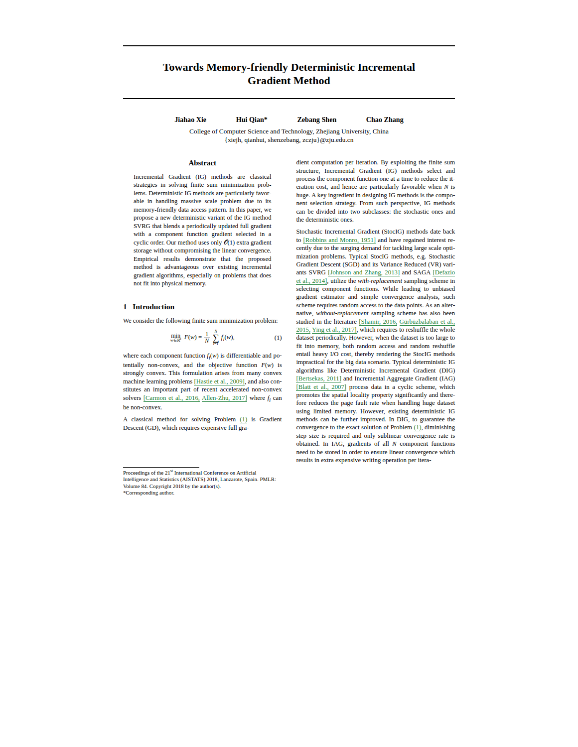Towards Memory-friendly Deterministic Incremental
Gradient Method
Jiahao Xie Hui Qian* Zebang Shen Chao Zhang
College of Computer Science and Technology, Zhejiang University, China
{xiejh, qianhui, shenzebang, zczju}@zju.edu.cn
Abstract
Incremental Gradient (IG) methods are classical strategies in solving finite sum minimization problems. Deterministic IG methods are particularly favorable in handling massive scale problem due to its memory-friendly data access pattern. In this paper, we propose a new deterministic variant of the IG method SVRG that blends a periodically updated full gradient with a component function gradient selected in a cyclic order. Our method uses only 𝒪(1) extra gradient storage without compromising the linear convergence. Empirical results demonstrate that the proposed method is advantageous over existing incremental gradient algorithms, especially on problems that does not fit into physical memory.
1 Introduction
We consider the following finite sum minimization problem:
min w∈ℝd F(w) = 1 N N∑i=1 fi(w), (1)
where each component function fi(w) is differentiable and potentially non-convex, and the objective function F(w) is strongly convex. This formulation arises from many convex machine learning problems [Hastie et al., 2009], and also constitutes an important part of recent accelerated non-convex solvers [Carmon et al., 2016, Allen-Zhu, 2017] where fi can be non-convex.
A classical method for solving Problem (1) is Gradient Descent (GD), which requires expensive full gra-
dient computation per iteration. By exploiting the finite sum structure, Incremental Gradient (IG) methods select and process the component function one at a time to reduce the iteration cost, and hence are particularly favorable when N is huge. A key ingredient in designing IG methods is the component selection strategy. From such perspective, IG methods can be divided into two subclasses: the stochastic ones and the deterministic ones.
Stochastic Incremental Gradient (StocIG) methods date back to [Robbins and Monro, 1951] and have regained interest recently due to the surging demand for tackling large scale optimization problems. Typical StocIG methods, e.g. Stochastic Gradient Descent (SGD) and its Variance Reduced (VR) variants SVRG [Johnson and Zhang, 2013] and SAGA [Defazio et al., 2014], utilize the with-replacement sampling scheme in selecting component functions. While leading to unbiased gradient estimator and simple convergence analysis, such scheme requires random access to the data points. As an alternative, without-replacement sampling scheme has also been studied in the literature [Shamir, 2016, Gürbüzbalaban et al., 2015, Ying et al., 2017], which requires to reshuffle the whole dataset periodically. However, when the dataset is too large to fit into memory, both random access and random reshuffle entail heavy I/O cost, thereby rendering the StocIG methods impractical for the big data scenario. Typical deterministic IG algorithms like Deterministic Incremental Gradient (DIG) [Bertsekas, 2011] and Incremental Aggregate Gradient (IAG) [Blatt et al., 2007] process data in a cyclic scheme, which promotes the spatial locality property significantly and therefore reduces the page fault rate when handling huge dataset using limited memory. However, existing deterministic IG methods can be further improved. In DIG, to guarantee the convergence to the exact solution of Problem (1), diminishing step size is required and only sublinear convergence rate is obtained. In IAG, gradients of all N component functions need to be stored in order to ensure linear convergence which results in extra expensive writing operation per itera-
Proceedings of the 21st International Conference on Artificial Intelligence and Statistics (AISTATS) 2018, Lanzarote, Spain. PMLR: Volume 84. Copyright 2018 by the author(s).
*Corresponding author.